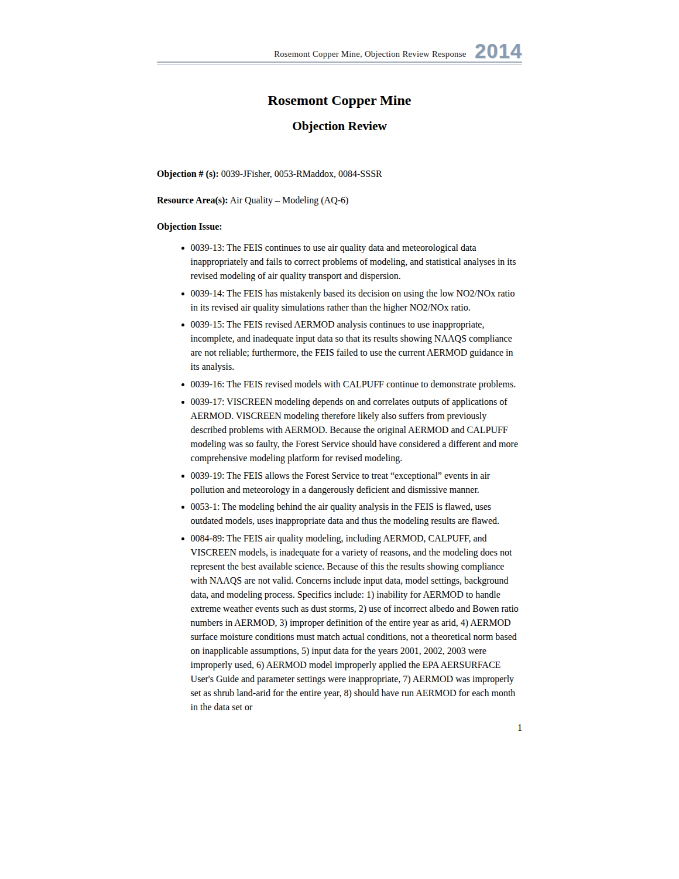Rosemont Copper Mine, Objection Review Response 2014
Rosemont Copper Mine
Objection Review
Objection # (s): 0039-JFisher, 0053-RMaddox, 0084-SSSR
Resource Area(s): Air Quality – Modeling (AQ-6)
Objection Issue:
0039-13: The FEIS continues to use air quality data and meteorological data inappropriately and fails to correct problems of modeling, and statistical analyses in its revised modeling of air quality transport and dispersion.
0039-14: The FEIS has mistakenly based its decision on using the low NO2/NOx ratio in its revised air quality simulations rather than the higher NO2/NOx ratio.
0039-15: The FEIS revised AERMOD analysis continues to use inappropriate, incomplete, and inadequate input data so that its results showing NAAQS compliance are not reliable; furthermore, the FEIS failed to use the current AERMOD guidance in its analysis.
0039-16: The FEIS revised models with CALPUFF continue to demonstrate problems.
0039-17: VISCREEN modeling depends on and correlates outputs of applications of AERMOD. VISCREEN modeling therefore likely also suffers from previously described problems with AERMOD. Because the original AERMOD and CALPUFF modeling was so faulty, the Forest Service should have considered a different and more comprehensive modeling platform for revised modeling.
0039-19: The FEIS allows the Forest Service to treat “exceptional” events in air pollution and meteorology in a dangerously deficient and dismissive manner.
0053-1: The modeling behind the air quality analysis in the FEIS is flawed, uses outdated models, uses inappropriate data and thus the modeling results are flawed.
0084-89: The FEIS air quality modeling, including AERMOD, CALPUFF, and VISCREEN models, is inadequate for a variety of reasons, and the modeling does not represent the best available science. Because of this the results showing compliance with NAAQS are not valid. Concerns include input data, model settings, background data, and modeling process. Specifics include: 1) inability for AERMOD to handle extreme weather events such as dust storms, 2) use of incorrect albedo and Bowen ratio numbers in AERMOD, 3) improper definition of the entire year as arid, 4) AERMOD surface moisture conditions must match actual conditions, not a theoretical norm based on inapplicable assumptions, 5) input data for the years 2001, 2002, 2003 were improperly used, 6) AERMOD model improperly applied the EPA AERSURFACE User's Guide and parameter settings were inappropriate, 7) AERMOD was improperly set as shrub land-arid for the entire year, 8) should have run AERMOD for each month in the data set or
1